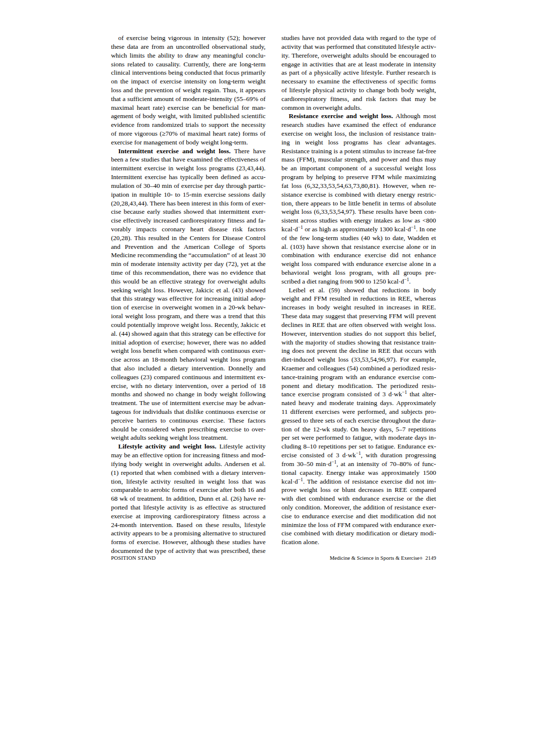of exercise being vigorous in intensity (52); however these data are from an uncontrolled observational study, which limits the ability to draw any meaningful conclusions related to causality. Currently, there are long-term clinical interventions being conducted that focus primarily on the impact of exercise intensity on long-term weight loss and the prevention of weight regain. Thus, it appears that a sufficient amount of moderate-intensity (55–69% of maximal heart rate) exercise can be beneficial for management of body weight, with limited published scientific evidence from randomized trials to support the necessity of more vigorous (≥70% of maximal heart rate) forms of exercise for management of body weight long-term.
Intermittent exercise and weight loss. There have been a few studies that have examined the effectiveness of intermittent exercise in weight loss programs (23,43,44). Intermittent exercise has typically been defined as accumulation of 30–40 min of exercise per day through participation in multiple 10- to 15-min exercise sessions daily (20,28,43,44). There has been interest in this form of exercise because early studies showed that intermittent exercise effectively increased cardiorespiratory fitness and favorably impacts coronary heart disease risk factors (20,28). This resulted in the Centers for Disease Control and Prevention and the American College of Sports Medicine recommending the “accumulation” of at least 30 min of moderate intensity activity per day (72), yet at the time of this recommendation, there was no evidence that this would be an effective strategy for overweight adults seeking weight loss. However, Jakicic et al. (43) showed that this strategy was effective for increasing initial adoption of exercise in overweight women in a 20-wk behavioral weight loss program, and there was a trend that this could potentially improve weight loss. Recently, Jakicic et al. (44) showed again that this strategy can be effective for initial adoption of exercise; however, there was no added weight loss benefit when compared with continuous exercise across an 18-month behavioral weight loss program that also included a dietary intervention. Donnelly and colleagues (23) compared continuous and intermittent exercise, with no dietary intervention, over a period of 18 months and showed no change in body weight following treatment. The use of intermittent exercise may be advantageous for individuals that dislike continuous exercise or perceive barriers to continuous exercise. These factors should be considered when prescribing exercise to overweight adults seeking weight loss treatment.
Lifestyle activity and weight loss. Lifestyle activity may be an effective option for increasing fitness and modifying body weight in overweight adults. Andersen et al. (1) reported that when combined with a dietary intervention, lifestyle activity resulted in weight loss that was comparable to aerobic forms of exercise after both 16 and 68 wk of treatment. In addition, Dunn et al. (26) have reported that lifestyle activity is as effective as structured exercise at improving cardiorespiratory fitness across a 24-month intervention. Based on these results, lifestyle activity appears to be a promising alternative to structured forms of exercise. However, although these studies have documented the type of activity that was prescribed, these studies have not provided data with regard to the type of activity that was performed that constituted lifestyle activity. Therefore, overweight adults should be encouraged to engage in activities that are at least moderate in intensity as part of a physically active lifestyle. Further research is necessary to examine the effectiveness of specific forms of lifestyle physical activity to change both body weight, cardiorespiratory fitness, and risk factors that may be common in overweight adults.
Resistance exercise and weight loss. Although most research studies have examined the effect of endurance exercise on weight loss, the inclusion of resistance training in weight loss programs has clear advantages. Resistance training is a potent stimulus to increase fat-free mass (FFM), muscular strength, and power and thus may be an important component of a successful weight loss program by helping to preserve FFM while maximizing fat loss (6,32,33,53,54,63,73,80,81). However, when resistance exercise is combined with dietary energy restriction, there appears to be little benefit in terms of absolute weight loss (6,33,53,54,97). These results have been consistent across studies with energy intakes as low as <800 kcal·d−1 or as high as approximately 1300 kcal·d−1. In one of the few long-term studies (40 wk) to date, Wadden et al. (103) have shown that resistance exercise alone or in combination with endurance exercise did not enhance weight loss compared with endurance exercise alone in a behavioral weight loss program, with all groups prescribed a diet ranging from 900 to 1250 kcal·d−1.
Leibel et al. (59) showed that reductions in body weight and FFM resulted in reductions in REE, whereas increases in body weight resulted in increases in REE. These data may suggest that preserving FFM will prevent declines in REE that are often observed with weight loss. However, intervention studies do not support this belief, with the majority of studies showing that resistance training does not prevent the decline in REE that occurs with diet-induced weight loss (33,53,54,96,97). For example, Kraemer and colleagues (54) combined a periodized resistance-training program with an endurance exercise component and dietary modification. The periodized resistance exercise program consisted of 3 d·wk−1 that alternated heavy and moderate training days. Approximately 11 different exercises were performed, and subjects progressed to three sets of each exercise throughout the duration of the 12-wk study. On heavy days, 5–7 repetitions per set were performed to fatigue, with moderate days including 8–10 repetitions per set to fatigue. Endurance exercise consisted of 3 d·wk−1, with duration progressing from 30–50 min·d−1, at an intensity of 70–80% of functional capacity. Energy intake was approximately 1500 kcal·d−1. The addition of resistance exercise did not improve weight loss or blunt decreases in REE compared with diet combined with endurance exercise or the diet only condition. Moreover, the addition of resistance exercise to endurance exercise and diet modification did not minimize the loss of FFM compared with endurance exercise combined with dietary modification or dietary modification alone.
POSITION STAND
Medicine & Science in Sports & Exercise®2149